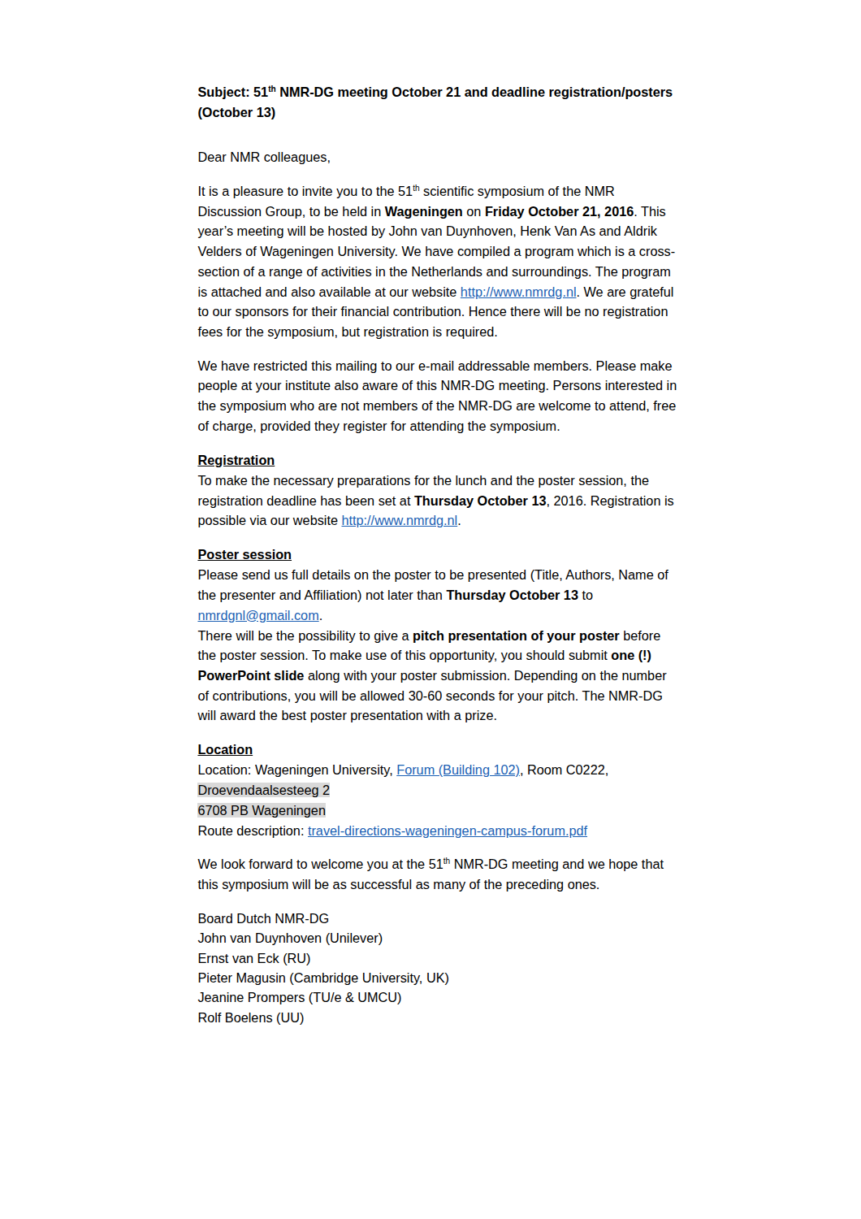Subject: 51th NMR-DG meeting October 21 and deadline registration/posters (October 13)
Dear NMR colleagues,
It is a pleasure to invite you to the 51th scientific symposium of the NMR Discussion Group, to be held in Wageningen on Friday October 21, 2016. This year’s meeting will be hosted by John van Duynhoven, Henk Van As and Aldrik Velders of Wageningen University. We have compiled a program which is a cross-section of a range of activities in the Netherlands and surroundings. The program is attached and also available at our website http://www.nmrdg.nl. We are grateful to our sponsors for their financial contribution. Hence there will be no registration fees for the symposium, but registration is required.
We have restricted this mailing to our e-mail addressable members. Please make people at your institute also aware of this NMR-DG meeting. Persons interested in the symposium who are not members of the NMR-DG are welcome to attend, free of charge, provided they register for attending the symposium.
Registration
To make the necessary preparations for the lunch and the poster session, the registration deadline has been set at Thursday October 13, 2016. Registration is possible via our website http://www.nmrdg.nl.
Poster session
Please send us full details on the poster to be presented (Title, Authors, Name of the presenter and Affiliation) not later than Thursday October 13 to nmrdgnl@gmail.com.
There will be the possibility to give a pitch presentation of your poster before the poster session. To make use of this opportunity, you should submit one (!) PowerPoint slide along with your poster submission. Depending on the number of contributions, you will be allowed 30-60 seconds for your pitch. The NMR-DG will award the best poster presentation with a prize.
Location
Location: Wageningen University, Forum (Building 102), Room C0222, Droevendaalsesteeg 2
6708 PB Wageningen
Route description: travel-directions-wageningen-campus-forum.pdf
We look forward to welcome you at the 51th NMR-DG meeting and we hope that this symposium will be as successful as many of the preceding ones.
Board Dutch NMR-DG
John van Duynhoven (Unilever)
Ernst van Eck (RU)
Pieter Magusin (Cambridge University, UK)
Jeanine Prompers (TU/e & UMCU)
Rolf Boelens (UU)